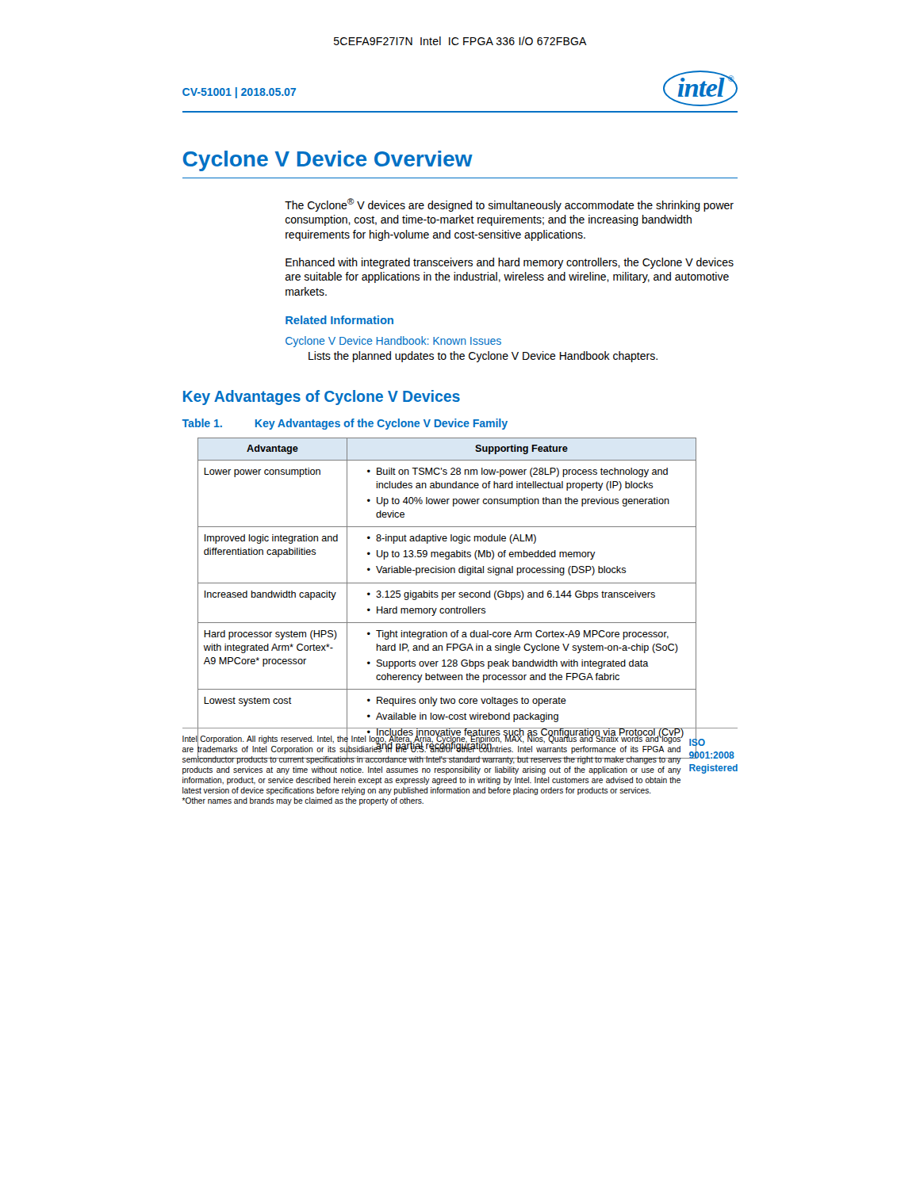5CEFA9F27I7N Intel IC FPGA 336 I/O 672FBGA
CV-51001 | 2018.05.07
intel®
Cyclone V Device Overview
The Cyclone® V devices are designed to simultaneously accommodate the shrinking power consumption, cost, and time-to-market requirements; and the increasing bandwidth requirements for high-volume and cost-sensitive applications.
Enhanced with integrated transceivers and hard memory controllers, the Cyclone V devices are suitable for applications in the industrial, wireless and wireline, military, and automotive markets.
Related Information
Cyclone V Device Handbook: Known Issues
Lists the planned updates to the Cyclone V Device Handbook chapters.
Key Advantages of Cyclone V Devices
Table 1. Key Advantages of the Cyclone V Device Family
| Advantage | Supporting Feature |
| --- | --- |
| Lower power consumption | Built on TSMC's 28 nm low-power (28LP) process technology and includes an abundance of hard intellectual property (IP) blocks Up to 40% lower power consumption than the previous generation device |
| Improved logic integration and differentiation capabilities | 8-input adaptive logic module (ALM) Up to 13.59 megabits (Mb) of embedded memory Variable-precision digital signal processing (DSP) blocks |
| Increased bandwidth capacity | 3.125 gigabits per second (Gbps) and 6.144 Gbps transceivers Hard memory controllers |
| Hard processor system (HPS) with integrated Arm* Cortex*-A9 MPCore* processor | Tight integration of a dual-core Arm Cortex-A9 MPCore processor, hard IP, and an FPGA in a single Cyclone V system-on-a-chip (SoC) Supports over 128 Gbps peak bandwidth with integrated data coherency between the processor and the FPGA fabric |
| Lowest system cost | Requires only two core voltages to operate Available in low-cost wirebond packaging Includes innovative features such as Configuration via Protocol (CvP) and partial reconfiguration |
Intel Corporation. All rights reserved. Intel, the Intel logo, Altera, Arria, Cyclone, Enpirion, MAX, Nios, Quartus and Stratix words and logos are trademarks of Intel Corporation or its subsidiaries in the U.S. and/or other countries. Intel warrants performance of its FPGA and semiconductor products to current specifications in accordance with Intel's standard warranty, but reserves the right to make changes to any products and services at any time without notice. Intel assumes no responsibility or liability arising out of the application or use of any information, product, or service described herein except as expressly agreed to in writing by Intel. Intel customers are advised to obtain the latest version of device specifications before relying on any published information and before placing orders for products or services.
*Other names and brands may be claimed as the property of others.
ISO
9001:2008
Registered